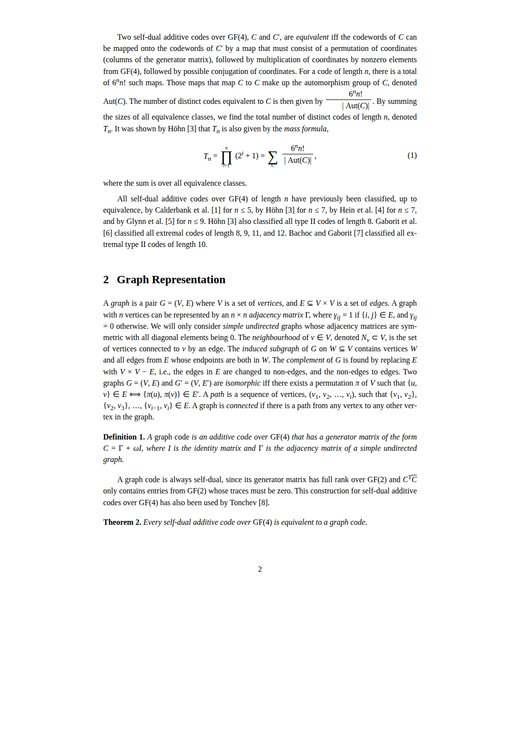Two self-dual additive codes over GF(4), C and C′, are equivalent iff the codewords of C can be mapped onto the codewords of C′ by a map that must consist of a permutation of coordinates (columns of the generator matrix), followed by multiplication of coordinates by nonzero elements from GF(4), followed by possible conjugation of coordinates. For a code of length n, there is a total of 6nn! such maps. Those maps that map C to C make up the automorphism group of C, denoted Aut(C). The number of distinct codes equivalent to C is then given by 6nn!| Aut(C)|. By summing the sizes of all equivalence classes, we find the total number of distinct codes of length n, denoted Tn. It was shown by Höhn [3] that Tn is also given by the mass formula,
Tn = n∏i=1 (2i + 1) = ∑C 6nn!| Aut(C)|, (1)
where the sum is over all equivalence classes.
All self-dual additive codes over GF(4) of length n have previously been classified, up to equivalence, by Calderbank et al. [1] for n ≤ 5, by Höhn [3] for n ≤ 7, by Hein et al. [4] for n ≤ 7, and by Glynn et al. [5] for n ≤ 9. Höhn [3] also classified all type II codes of length 8. Gaborit et al. [6] classified all extremal codes of length 8, 9, 11, and 12. Bachoc and Gaborit [7] classified all extremal type II codes of length 10.
2 Graph Representation
A graph is a pair G = (V, E) where V is a set of vertices, and E ⊆ V × V is a set of edges. A graph with n vertices can be represented by an n × n adjacency matrix Γ, where γij = 1 if {i, j} ∈ E, and γij = 0 otherwise. We will only consider simple undirected graphs whose adjacency matrices are symmetric with all diagonal elements being 0. The neighbourhood of v ∈ V, denoted Nv ⊂ V, is the set of vertices connected to v by an edge. The induced subgraph of G on W ⊆ V contains vertices W and all edges from E whose endpoints are both in W. The complement of G is found by replacing E with V × V − E, i.e., the edges in E are changed to non-edges, and the non-edges to edges. Two graphs G = (V, E) and G′ = (V, E′) are isomorphic iff there exists a permutation π of V such that {u, v} ∈ E ⟺ {π(u), π(v)} ∈ E′. A path is a sequence of vertices, (v1, v2, …, vi), such that {v1, v2}, {v2, v3}, …, {vi−1, vi} ∈ E. A graph is connected if there is a path from any vertex to any other vertex in the graph.
Definition 1. A graph code is an additive code over GF(4) that has a generator matrix of the form C = Γ + ωI, where I is the identity matrix and Γ is the adjacency matrix of a simple undirected graph.
A graph code is always self-dual, since its generator matrix has full rank over GF(2) and CT C only contains entries from GF(2) whose traces must be zero. This construction for self-dual additive codes over GF(4) has also been used by Tonchev [8].
Theorem 2. Every self-dual additive code over GF(4) is equivalent to a graph code.
2